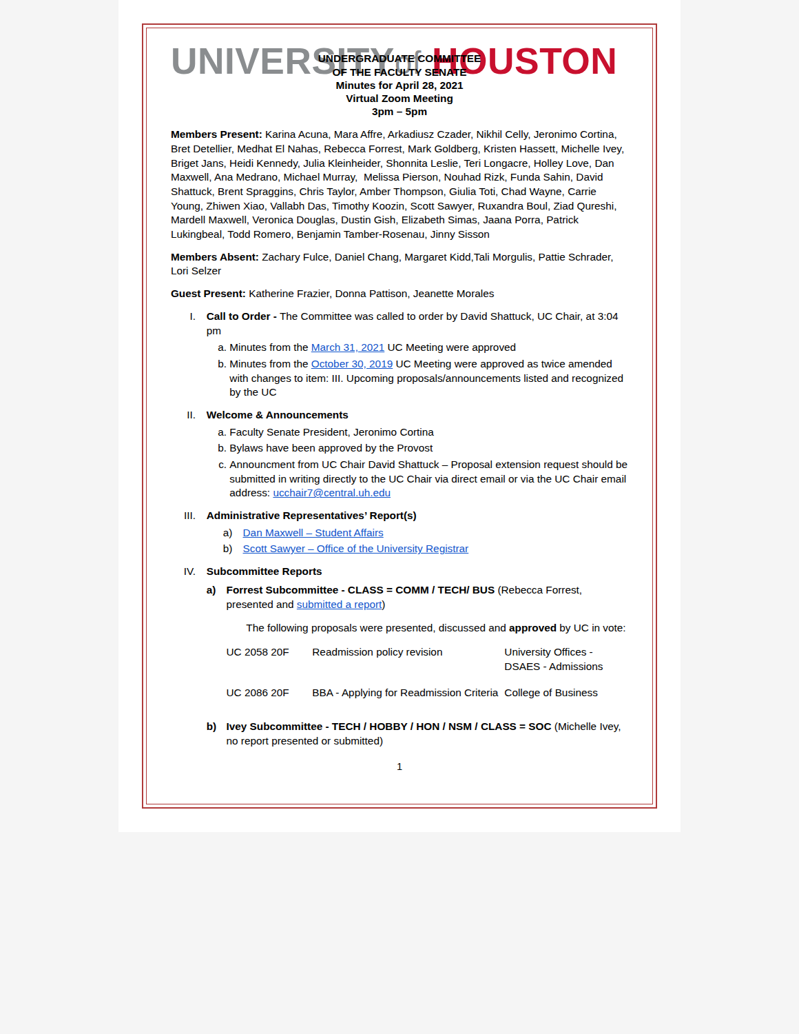UNIVERSITY of HOUSTON
UNDERGRADUATE COMMITTEE OF THE FACULTY SENATE Minutes for April 28, 2021 Virtual Zoom Meeting 3pm – 5pm
Members Present: Karina Acuna, Mara Affre, Arkadiusz Czader, Nikhil Celly, Jeronimo Cortina, Bret Detellier, Medhat El Nahas, Rebecca Forrest, Mark Goldberg, Kristen Hassett, Michelle Ivey, Briget Jans, Heidi Kennedy, Julia Kleinheider, Shonnita Leslie, Teri Longacre, Holley Love, Dan Maxwell, Ana Medrano, Michael Murray, Melissa Pierson, Nouhad Rizk, Funda Sahin, David Shattuck, Brent Spraggins, Chris Taylor, Amber Thompson, Giulia Toti, Chad Wayne, Carrie Young, Zhiwen Xiao, Vallabh Das, Timothy Koozin, Scott Sawyer, Ruxandra Boul, Ziad Qureshi, Mardell Maxwell, Veronica Douglas, Dustin Gish, Elizabeth Simas, Jaana Porra, Patrick Lukingbeal, Todd Romero, Benjamin Tamber-Rosenau, Jinny Sisson
Members Absent: Zachary Fulce, Daniel Chang, Margaret Kidd,Tali Morgulis, Pattie Schrader, Lori Selzer
Guest Present: Katherine Frazier, Donna Pattison, Jeanette Morales
Call to Order - The Committee was called to order by David Shattuck, UC Chair, at 3:04 pm
Minutes from the March 31, 2021 UC Meeting were approved
Minutes from the October 30, 2019 UC Meeting were approved as twice amended with changes to item: III. Upcoming proposals/announcements listed and recognized by the UC
Welcome & Announcements
Faculty Senate President, Jeronimo Cortina
Bylaws have been approved by the Provost
Announcment from UC Chair David Shattuck – Proposal extension request should be submitted in writing directly to the UC Chair via direct email or via the UC Chair email address: ucchair7@central.uh.edu
Administrative Representatives’ Report(s)
a) Dan Maxwell – Student Affairs
b) Scott Sawyer – Office of the University Registrar
Subcommittee Reports
a) Forrest Subcommittee - CLASS = COMM / TECH/ BUS (Rebecca Forrest, presented and submitted a report)
The following proposals were presented, discussed and approved by UC in vote:
| UC 2058 20F | Readmission policy revision | University Offices - DSAES - Admissions |
| UC 2086 20F | BBA - Applying for Readmission Criteria | College of Business |
b) Ivey Subcommittee - TECH / HOBBY / HON / NSM / CLASS = SOC (Michelle Ivey, no report presented or submitted)
1